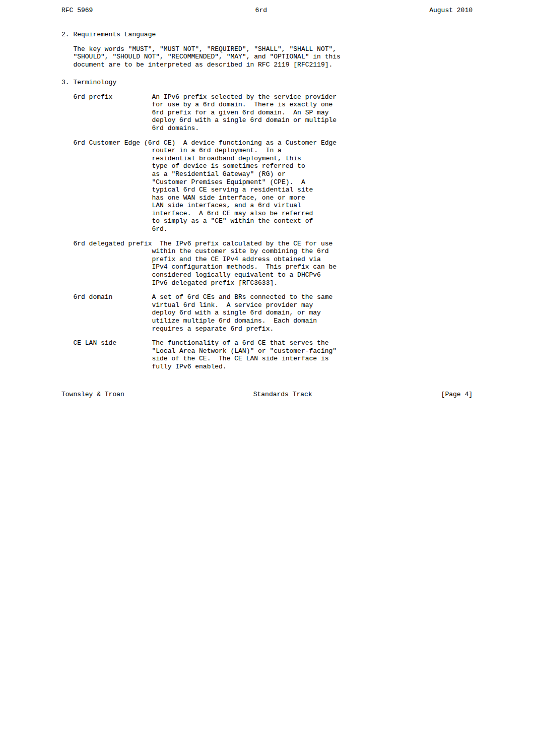RFC 5969 6rd August 2010
2. Requirements Language
The key words "MUST", "MUST NOT", "REQUIRED", "SHALL", "SHALL NOT", "SHOULD", "SHOULD NOT", "RECOMMENDED", "MAY", and "OPTIONAL" in this document are to be interpreted as described in RFC 2119 [RFC2119].
3. Terminology
6rd prefix An IPv6 prefix selected by the service provider for use by a 6rd domain. There is exactly one 6rd prefix for a given 6rd domain. An SP may deploy 6rd with a single 6rd domain or multiple 6rd domains.
6rd Customer Edge (6rd CE) A device functioning as a Customer Edge router in a 6rd deployment. In a residential broadband deployment, this type of device is sometimes referred to as a "Residential Gateway" (RG) or "Customer Premises Equipment" (CPE). A typical 6rd CE serving a residential site has one WAN side interface, one or more LAN side interfaces, and a 6rd virtual interface. A 6rd CE may also be referred to simply as a "CE" within the context of 6rd.
6rd delegated prefix The IPv6 prefix calculated by the CE for use within the customer site by combining the 6rd prefix and the CE IPv4 address obtained via IPv4 configuration methods. This prefix can be considered logically equivalent to a DHCPv6 IPv6 delegated prefix [RFC3633].
6rd domain A set of 6rd CEs and BRs connected to the same virtual 6rd link. A service provider may deploy 6rd with a single 6rd domain, or may utilize multiple 6rd domains. Each domain requires a separate 6rd prefix.
CE LAN side The functionality of a 6rd CE that serves the "Local Area Network (LAN)" or "customer-facing" side of the CE. The CE LAN side interface is fully IPv6 enabled.
Townsley & Troan Standards Track [Page 4]